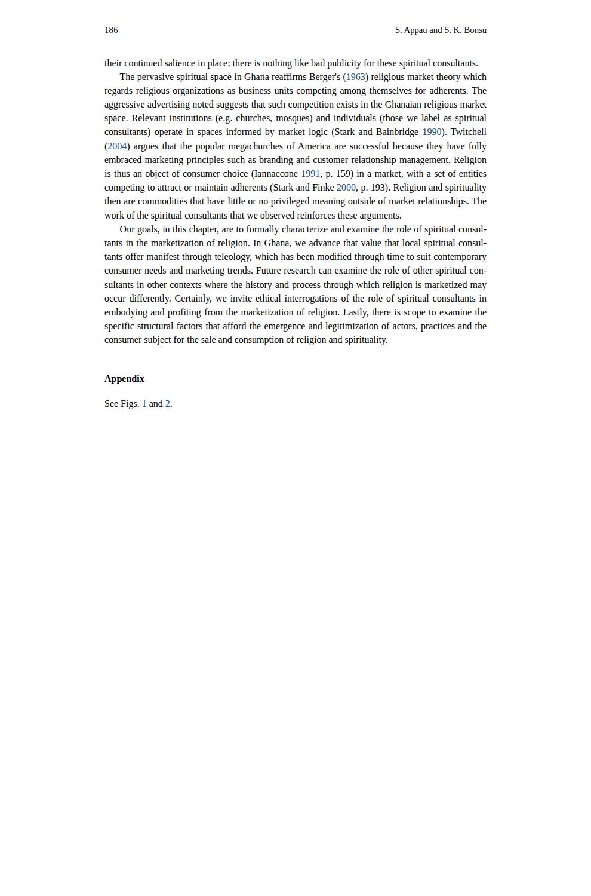186 S. Appau and S. K. Bonsu
their continued salience in place; there is nothing like bad publicity for these spiritual consultants.
The pervasive spiritual space in Ghana reaffirms Berger's (1963) religious market theory which regards religious organizations as business units competing among themselves for adherents. The aggressive advertising noted suggests that such competition exists in the Ghanaian religious market space. Relevant institutions (e.g. churches, mosques) and individuals (those we label as spiritual consultants) operate in spaces informed by market logic (Stark and Bainbridge 1990). Twitchell (2004) argues that the popular megachurches of America are successful because they have fully embraced marketing principles such as branding and customer relationship management. Religion is thus an object of consumer choice (Iannaccone 1991, p. 159) in a market, with a set of entities competing to attract or maintain adherents (Stark and Finke 2000, p. 193). Religion and spirituality then are commodities that have little or no privileged meaning outside of market relationships. The work of the spiritual consultants that we observed reinforces these arguments.
Our goals, in this chapter, are to formally characterize and examine the role of spiritual consultants in the marketization of religion. In Ghana, we advance that value that local spiritual consultants offer manifest through teleology, which has been modified through time to suit contemporary consumer needs and marketing trends. Future research can examine the role of other spiritual consultants in other contexts where the history and process through which religion is marketized may occur differently. Certainly, we invite ethical interrogations of the role of spiritual consultants in embodying and profiting from the marketization of religion. Lastly, there is scope to examine the specific structural factors that afford the emergence and legitimization of actors, practices and the consumer subject for the sale and consumption of religion and spirituality.
Appendix
See Figs. 1 and 2.